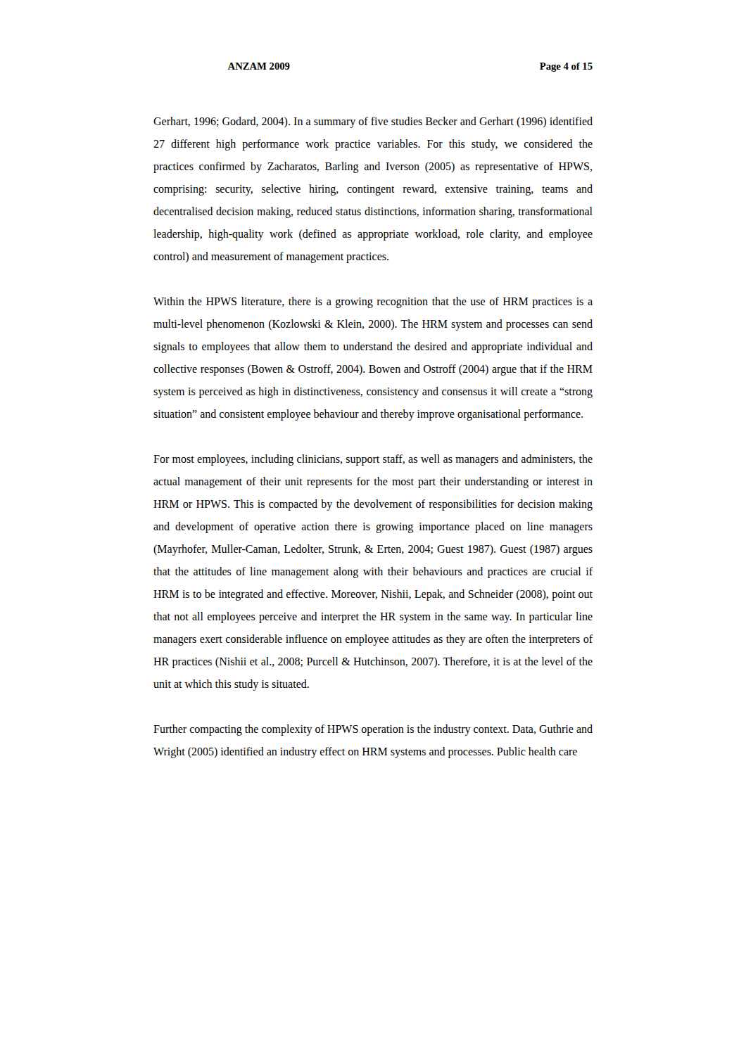ANZAM 2009 Page 4 of 15
Gerhart, 1996; Godard, 2004). In a summary of five studies Becker and Gerhart (1996) identified 27 different high performance work practice variables. For this study, we considered the practices confirmed by Zacharatos, Barling and Iverson (2005) as representative of HPWS, comprising: security, selective hiring, contingent reward, extensive training, teams and decentralised decision making, reduced status distinctions, information sharing, transformational leadership, high-quality work (defined as appropriate workload, role clarity, and employee control) and measurement of management practices.
Within the HPWS literature, there is a growing recognition that the use of HRM practices is a multi-level phenomenon (Kozlowski & Klein, 2000). The HRM system and processes can send signals to employees that allow them to understand the desired and appropriate individual and collective responses (Bowen & Ostroff, 2004). Bowen and Ostroff (2004) argue that if the HRM system is perceived as high in distinctiveness, consistency and consensus it will create a “strong situation” and consistent employee behaviour and thereby improve organisational performance.
For most employees, including clinicians, support staff, as well as managers and administers, the actual management of their unit represents for the most part their understanding or interest in HRM or HPWS. This is compacted by the devolvement of responsibilities for decision making and development of operative action there is growing importance placed on line managers (Mayrhofer, Muller-Caman, Ledolter, Strunk, & Erten, 2004; Guest 1987). Guest (1987) argues that the attitudes of line management along with their behaviours and practices are crucial if HRM is to be integrated and effective. Moreover, Nishii, Lepak, and Schneider (2008), point out that not all employees perceive and interpret the HR system in the same way. In particular line managers exert considerable influence on employee attitudes as they are often the interpreters of HR practices (Nishii et al., 2008; Purcell & Hutchinson, 2007). Therefore, it is at the level of the unit at which this study is situated.
Further compacting the complexity of HPWS operation is the industry context. Data, Guthrie and Wright (2005) identified an industry effect on HRM systems and processes. Public health care